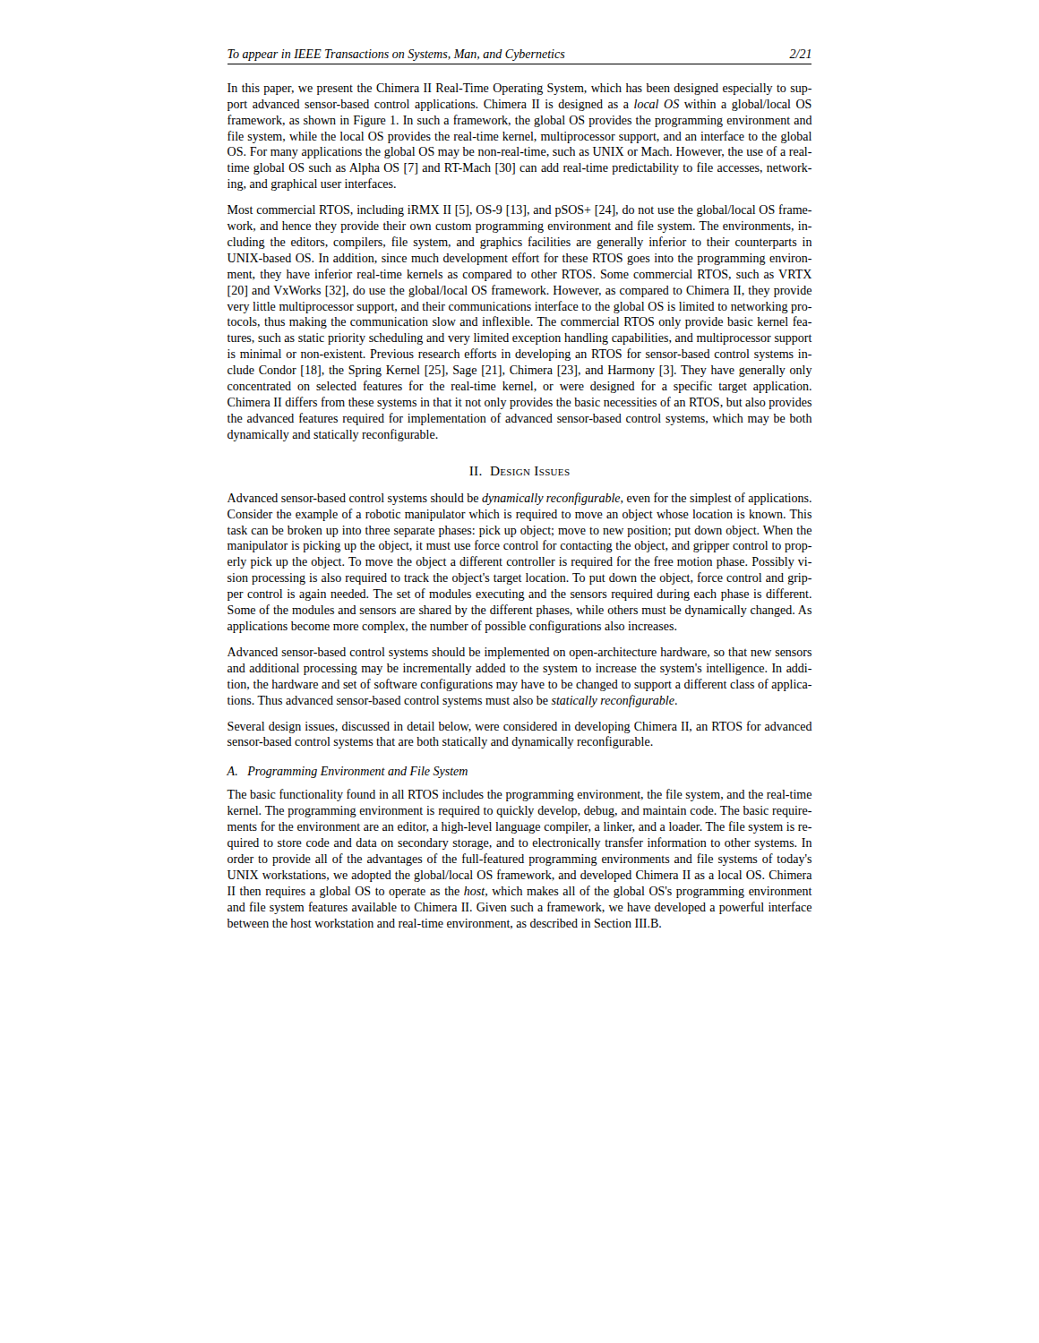To appear in IEEE Transactions on Systems, Man, and Cybernetics 2/21
In this paper, we present the Chimera II Real-Time Operating System, which has been designed especially to support advanced sensor-based control applications. Chimera II is designed as a local OS within a global/local OS framework, as shown in Figure 1. In such a framework, the global OS provides the programming environment and file system, while the local OS provides the real-time kernel, multiprocessor support, and an interface to the global OS. For many applications the global OS may be non-real-time, such as UNIX or Mach. However, the use of a real-time global OS such as Alpha OS [7] and RT-Mach [30] can add real-time predictability to file accesses, networking, and graphical user interfaces.
Most commercial RTOS, including iRMX II [5], OS-9 [13], and pSOS+ [24], do not use the global/local OS framework, and hence they provide their own custom programming environment and file system. The environments, including the editors, compilers, file system, and graphics facilities are generally inferior to their counterparts in UNIX-based OS. In addition, since much development effort for these RTOS goes into the programming environment, they have inferior real-time kernels as compared to other RTOS. Some commercial RTOS, such as VRTX [20] and VxWorks [32], do use the global/local OS framework. However, as compared to Chimera II, they provide very little multiprocessor support, and their communications interface to the global OS is limited to networking protocols, thus making the communication slow and inflexible. The commercial RTOS only provide basic kernel features, such as static priority scheduling and very limited exception handling capabilities, and multiprocessor support is minimal or non-existent. Previous research efforts in developing an RTOS for sensor-based control systems include Condor [18], the Spring Kernel [25], Sage [21], Chimera [23], and Harmony [3]. They have generally only concentrated on selected features for the real-time kernel, or were designed for a specific target application. Chimera II differs from these systems in that it not only provides the basic necessities of an RTOS, but also provides the advanced features required for implementation of advanced sensor-based control systems, which may be both dynamically and statically reconfigurable.
II. Design Issues
Advanced sensor-based control systems should be dynamically reconfigurable, even for the simplest of applications. Consider the example of a robotic manipulator which is required to move an object whose location is known. This task can be broken up into three separate phases: pick up object; move to new position; put down object. When the manipulator is picking up the object, it must use force control for contacting the object, and gripper control to properly pick up the object. To move the object a different controller is required for the free motion phase. Possibly vision processing is also required to track the object's target location. To put down the object, force control and gripper control is again needed. The set of modules executing and the sensors required during each phase is different. Some of the modules and sensors are shared by the different phases, while others must be dynamically changed. As applications become more complex, the number of possible configurations also increases.
Advanced sensor-based control systems should be implemented on open-architecture hardware, so that new sensors and additional processing may be incrementally added to the system to increase the system's intelligence. In addition, the hardware and set of software configurations may have to be changed to support a different class of applications. Thus advanced sensor-based control systems must also be statically reconfigurable.
Several design issues, discussed in detail below, were considered in developing Chimera II, an RTOS for advanced sensor-based control systems that are both statically and dynamically reconfigurable.
A. Programming Environment and File System
The basic functionality found in all RTOS includes the programming environment, the file system, and the real-time kernel. The programming environment is required to quickly develop, debug, and maintain code. The basic requirements for the environment are an editor, a high-level language compiler, a linker, and a loader. The file system is required to store code and data on secondary storage, and to electronically transfer information to other systems. In order to provide all of the advantages of the full-featured programming environments and file systems of today's UNIX workstations, we adopted the global/local OS framework, and developed Chimera II as a local OS. Chimera II then requires a global OS to operate as the host, which makes all of the global OS's programming environment and file system features available to Chimera II. Given such a framework, we have developed a powerful interface between the host workstation and real-time environment, as described in Section III.B.